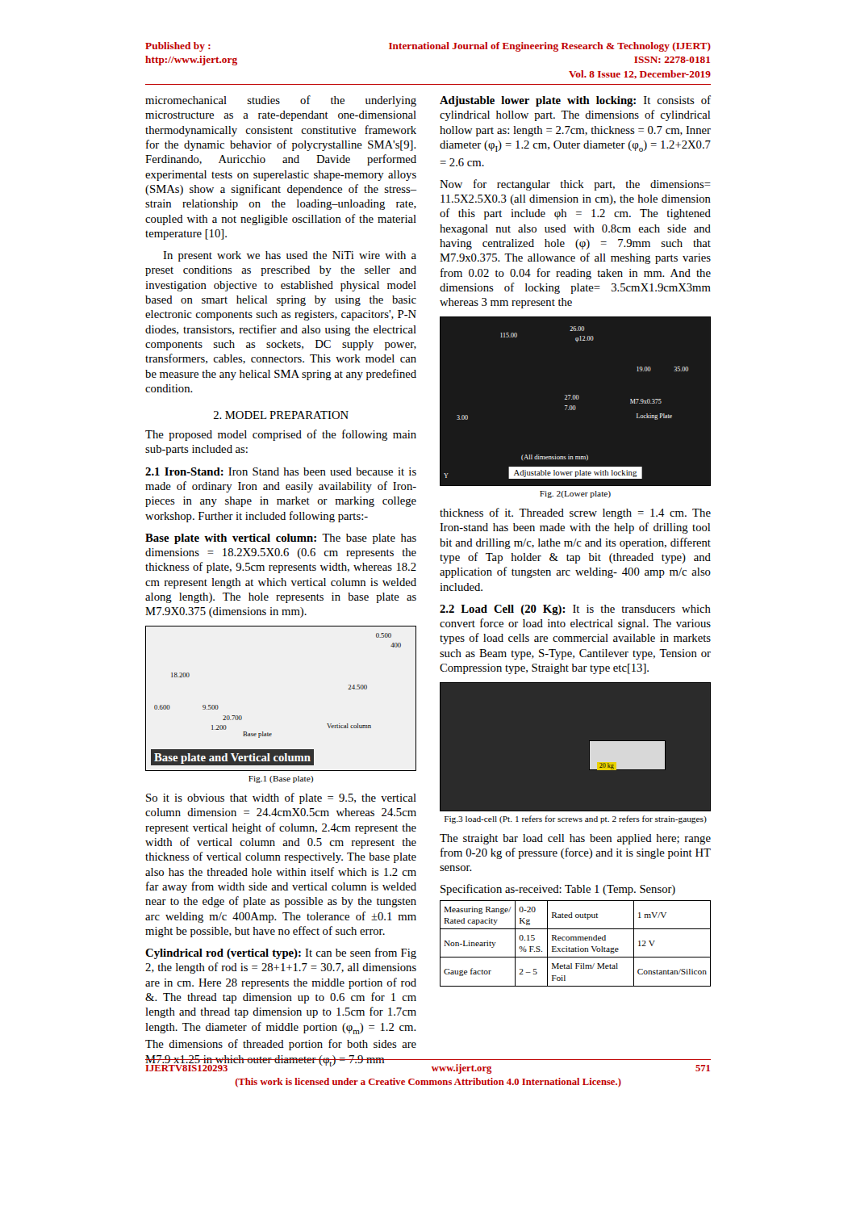Published by :
http://www.ijert.org
International Journal of Engineering Research & Technology (IJERT)
ISSN: 2278-0181
Vol. 8 Issue 12, December-2019
micromechanical studies of the underlying microstructure as a rate-dependant one-dimensional thermodynamically consistent constitutive framework for the dynamic behavior of polycrystalline SMA's[9]. Ferdinando, Auricchio and Davide performed experimental tests on superelastic shape-memory alloys (SMAs) show a significant dependence of the stress–strain relationship on the loading–unloading rate, coupled with a not negligible oscillation of the material temperature [10].
In present work we has used the NiTi wire with a preset conditions as prescribed by the seller and investigation objective to established physical model based on smart helical spring by using the basic electronic components such as registers, capacitors', P-N diodes, transistors, rectifier and also using the electrical components such as sockets, DC supply power, transformers, cables, connectors. This work model can be measure the any helical SMA spring at any predefined condition.
2. MODEL PREPARATION
The proposed model comprised of the following main sub-parts included as:
2.1 Iron-Stand: Iron Stand has been used because it is made of ordinary Iron and easily availability of Iron-pieces in any shape in market or marking college workshop. Further it included following parts:-
Base plate with vertical column: The base plate has dimensions = 18.2X9.5X0.6 (0.6 cm represents the thickness of plate, 9.5cm represents width, whereas 18.2 cm represent length at which vertical column is welded along length). The hole represents in base plate as M7.9X0.375 (dimensions in mm).
0.500
400
18.200
24.500
0.600
9.500
20.700
1.200
Vertical column
Base plate
Base plate and Vertical column
Fig.1 (Base plate)
So it is obvious that width of plate = 9.5, the vertical column dimension = 24.4cmX0.5cm whereas 24.5cm represent vertical height of column, 2.4cm represent the width of vertical column and 0.5 cm represent the thickness of vertical column respectively. The base plate also has the threaded hole within itself which is 1.2 cm far away from width side and vertical column is welded near to the edge of plate as possible as by the tungsten arc welding m/c 400Amp. The tolerance of ±0.1 mm might be possible, but have no effect of such error.
Cylindrical rod (vertical type): It can be seen from Fig 2, the length of rod is = 28+1+1.7 = 30.7, all dimensions are in cm. Here 28 represents the middle portion of rod &. The thread tap dimension up to 0.6 cm for 1 cm length and thread tap dimension up to 1.5cm for 1.7cm length. The diameter of middle portion (φm) = 1.2 cm. The dimensions of threaded portion for both sides are M7.9 x1.25 in which outer diameter (φt) = 7.9 mm
Adjustable lower plate with locking: It consists of cylindrical hollow part. The dimensions of cylindrical hollow part as: length = 2.7cm, thickness = 0.7 cm, Inner diameter (φI) = 1.2 cm, Outer diameter (φo) = 1.2+2X0.7 = 2.6 cm.
Now for rectangular thick part, the dimensions= 11.5X2.5X0.3 (all dimension in cm), the hole dimension of this part include φh = 1.2 cm. The tightened hexagonal nut also used with 0.8cm each side and having centralized hole (φ) = 7.9mm such that M7.9x0.375. The allowance of all meshing parts varies from 0.02 to 0.04 for reading taken in mm. And the dimensions of locking plate= 3.5cmX1.9cmX3mm whereas 3 mm represent the
26.00
φ12.00
115.00
19.00
35.00
27.00
7.00
M7.9x0.375
Locking Plate
3.00
(All dimensions in mm)
Adjustable lower plate with locking
Y
Fig. 2(Lower plate)
thickness of it. Threaded screw length = 1.4 cm. The Iron-stand has been made with the help of drilling tool bit and drilling m/c, lathe m/c and its operation, different type of Tap holder & tap bit (threaded type) and application of tungsten arc welding- 400 amp m/c also included.
2.2 Load Cell (20 Kg): It is the transducers which convert force or load into electrical signal. The various types of load cells are commercial available in markets such as Beam type, S-Type, Cantilever type, Tension or Compression type, Straight bar type etc[13].
20 kg
Fig.3 load-cell (Pt. 1 refers for screws and pt. 2 refers for strain-gauges)
The straight bar load cell has been applied here; range from 0-20 kg of pressure (force) and it is single point HT sensor.
Specification as-received: Table 1 (Temp. Sensor)
| Measuring Range/ Rated capacity | 0-20 Kg | Rated output | 1 mV/V |
| Non-Linearity | 0.15 % F.S. | Recommended Excitation Voltage | 12 V |
| Gauge factor | 2 – 5 | Metal Film/ Metal Foil | Constantan/Silicon |
IJERTV8IS120293 www.ijert.org 571
(This work is licensed under a Creative Commons Attribution 4.0 International License.)